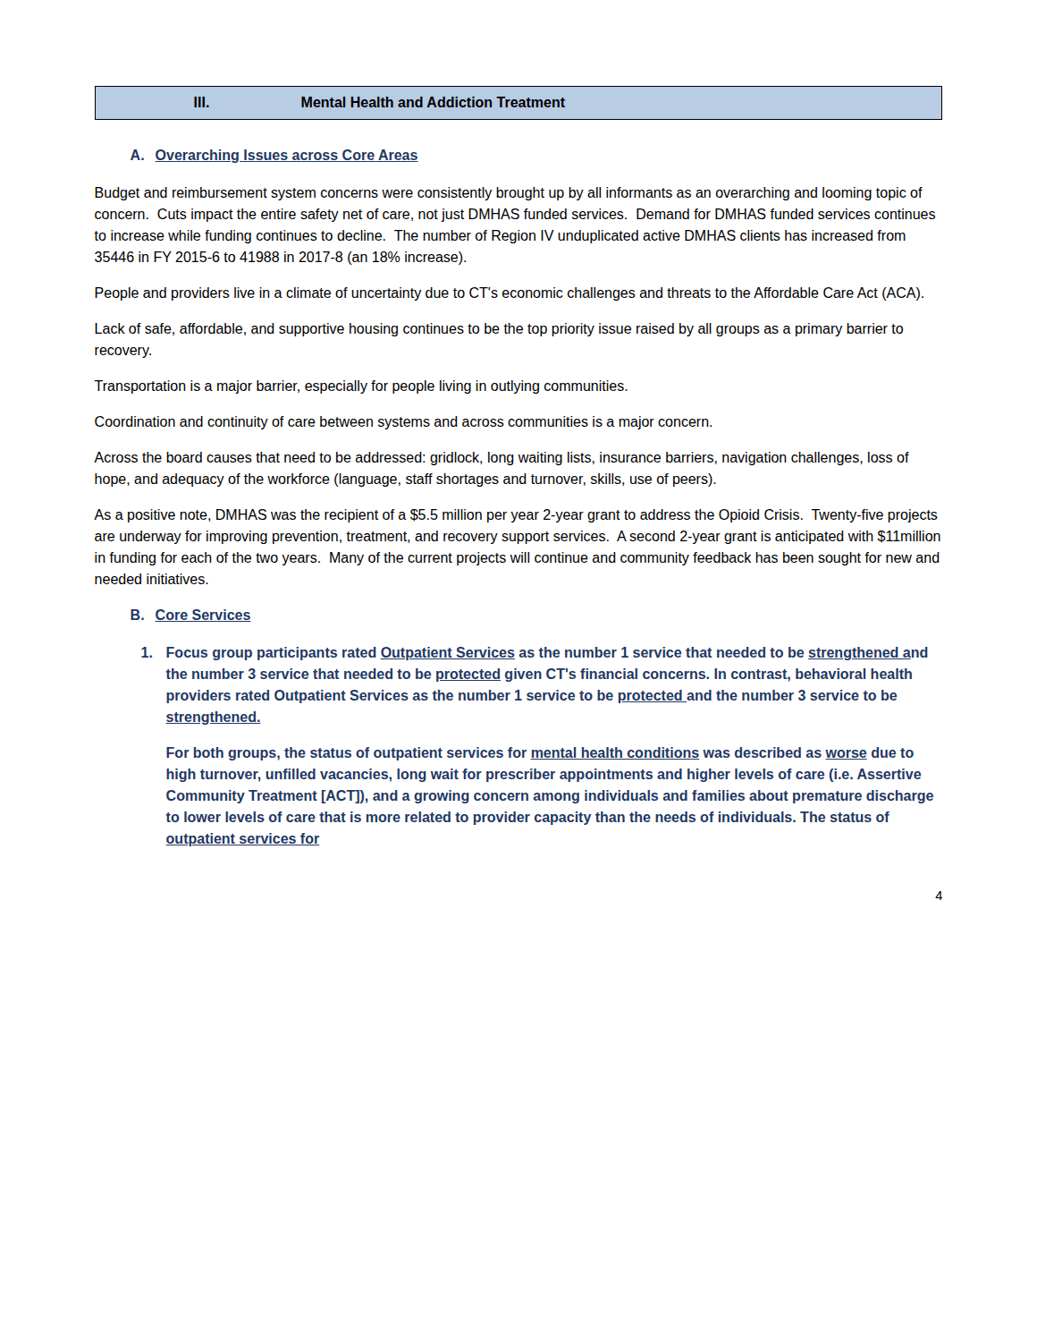III. Mental Health and Addiction Treatment
A. Overarching Issues across Core Areas
Budget and reimbursement system concerns were consistently brought up by all informants as an overarching and looming topic of concern. Cuts impact the entire safety net of care, not just DMHAS funded services. Demand for DMHAS funded services continues to increase while funding continues to decline. The number of Region IV unduplicated active DMHAS clients has increased from 35446 in FY 2015-6 to 41988 in 2017-8 (an 18% increase).
People and providers live in a climate of uncertainty due to CT's economic challenges and threats to the Affordable Care Act (ACA).
Lack of safe, affordable, and supportive housing continues to be the top priority issue raised by all groups as a primary barrier to recovery.
Transportation is a major barrier, especially for people living in outlying communities.
Coordination and continuity of care between systems and across communities is a major concern.
Across the board causes that need to be addressed: gridlock, long waiting lists, insurance barriers, navigation challenges, loss of hope, and adequacy of the workforce (language, staff shortages and turnover, skills, use of peers).
As a positive note, DMHAS was the recipient of a $5.5 million per year 2-year grant to address the Opioid Crisis. Twenty-five projects are underway for improving prevention, treatment, and recovery support services. A second 2-year grant is anticipated with $11million in funding for each of the two years. Many of the current projects will continue and community feedback has been sought for new and needed initiatives.
B. Core Services
Focus group participants rated Outpatient Services as the number 1 service that needed to be strengthened and the number 3 service that needed to be protected given CT's financial concerns. In contrast, behavioral health providers rated Outpatient Services as the number 1 service to be protected and the number 3 service to be strengthened.
For both groups, the status of outpatient services for mental health conditions was described as worse due to high turnover, unfilled vacancies, long wait for prescriber appointments and higher levels of care (i.e. Assertive Community Treatment [ACT]), and a growing concern among individuals and families about premature discharge to lower levels of care that is more related to provider capacity than the needs of individuals. The status of outpatient services for
4